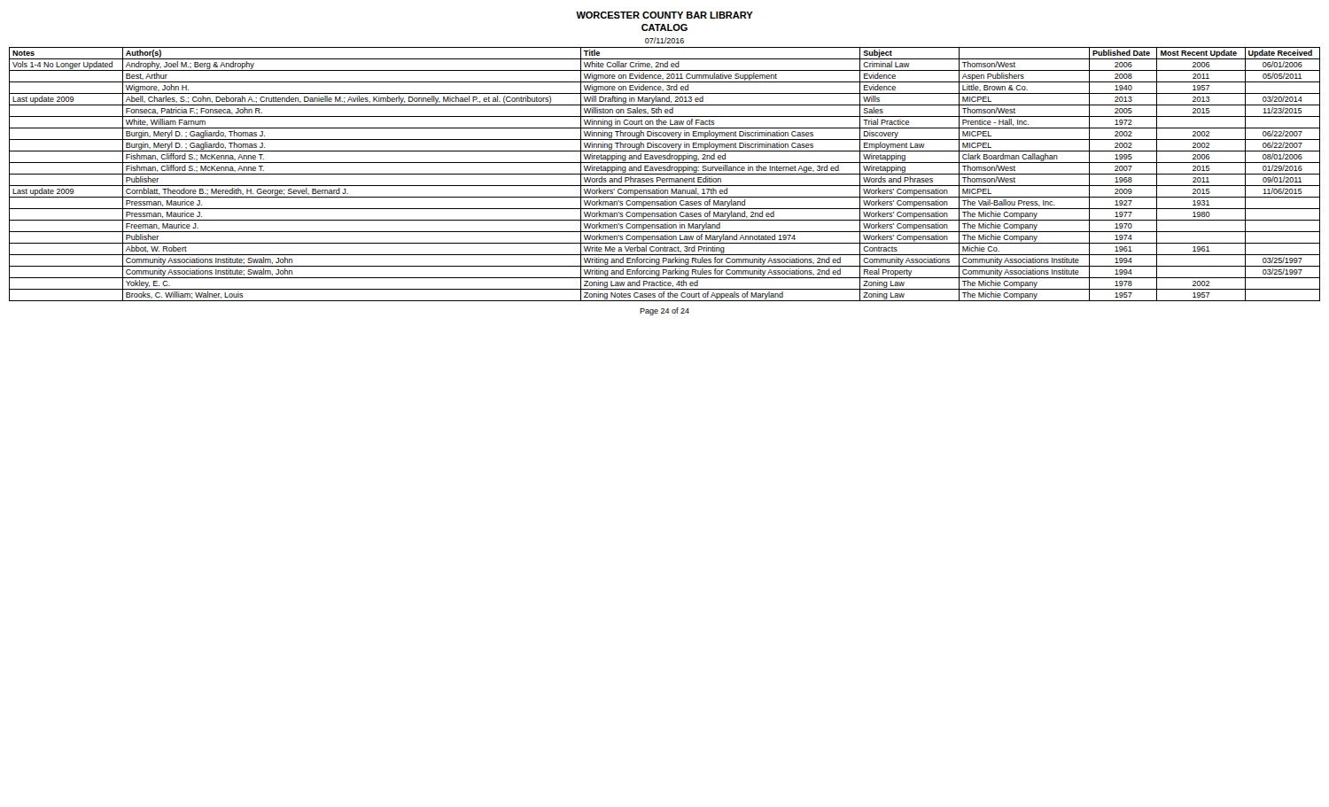WORCESTER COUNTY BAR LIBRARY
CATALOG
07/11/2016
| Notes | Author(s) | Title | Subject | | Published Date | Most Recent Update | Update Received |
| --- | --- | --- | --- | --- | --- | --- | --- |
| Vols 1-4 No Longer Updated | Androphy, Joel M.; Berg & Androphy | White Collar Crime, 2nd ed | Criminal Law | Thomson/West | 2006 | 2006 | 06/01/2006 |
| | Best, Arthur | Wigmore on Evidence, 2011 Cummulative Supplement | Evidence | Aspen Publishers | 2008 | 2011 | 05/05/2011 |
| | Wigmore, John H. | Wigmore on Evidence, 3rd ed | Evidence | Little, Brown & Co. | 1940 | 1957 | |
| Last update 2009 | Abell, Charles, S.; Cohn, Deborah A.; Cruttenden, Danielle M.; Aviles, Kimberly, Donnelly, Michael P., et al. (Contributors) | Will Drafting in Maryland, 2013 ed | Wills | MICPEL | 2013 | 2013 | 03/20/2014 |
| | Fonseca, Patricia F.; Fonseca, John R. | Williston on Sales, 5th ed | Sales | Thomson/West | 2005 | 2015 | 11/23/2015 |
| | White, William Farnum | Winning in Court on the Law of Facts | Trial Practice | Prentice - Hall, Inc. | 1972 | | |
| | Burgin, Meryl D. ; Gagliardo, Thomas J. | Winning Through Discovery in Employment Discrimination Cases | Discovery | MICPEL | 2002 | 2002 | 06/22/2007 |
| | Burgin, Meryl D. ; Gagliardo, Thomas J. | Winning Through Discovery in Employment Discrimination Cases | Employment Law | MICPEL | 2002 | 2002 | 06/22/2007 |
| | Fishman, Clifford S.; McKenna, Anne T. | Wiretapping and Eavesdropping, 2nd ed | Wiretapping | Clark Boardman Callaghan | 1995 | 2006 | 08/01/2006 |
| | Fishman, Clifford S.; McKenna, Anne T. | Wiretapping and Eavesdropping: Surveillance in the Internet Age, 3rd ed | Wiretapping | Thomson/West | 2007 | 2015 | 01/29/2016 |
| | Publisher | Words and Phrases Permanent Edition | Words and Phrases | Thomson/West | 1968 | 2011 | 09/01/2011 |
| Last update 2009 | Cornblatt, Theodore B.; Meredith, H. George; Sevel, Bernard J. | Workers' Compensation Manual, 17th ed | Workers' Compensation | MICPEL | 2009 | 2015 | 11/06/2015 |
| | Pressman, Maurice J. | Workman's Compensation Cases of Maryland | Workers' Compensation | The Vail-Ballou Press, Inc. | 1927 | 1931 | |
| | Pressman, Maurice J. | Workman's Compensation Cases of Maryland, 2nd ed | Workers' Compensation | The Michie Company | 1977 | 1980 | |
| | Freeman, Maurice J. | Workmen's Compensation in Maryland | Workers' Compensation | The Michie Company | 1970 | | |
| | Publisher | Workmen's Compensation Law of Maryland Annotated 1974 | Workers' Compensation | The Michie Company | 1974 | | |
| | Abbot, W. Robert | Write Me a Verbal Contract, 3rd Printing | Contracts | Michie Co. | 1961 | 1961 | |
| | Community Associations Institute; Swalm, John | Writing and Enforcing Parking Rules for Community Associations, 2nd ed | Community Associations | Community Associations Institute | 1994 | | 03/25/1997 |
| | Community Associations Institute; Swalm, John | Writing and Enforcing Parking Rules for Community Associations, 2nd ed | Real Property | Community Associations Institute | 1994 | | 03/25/1997 |
| | Yokley, E. C. | Zoning Law and Practice, 4th ed | Zoning Law | The Michie Company | 1978 | 2002 | |
| | Brooks, C. William; Walner, Louis | Zoning Notes Cases of the Court of Appeals of Maryland | Zoning Law | The Michie Company | 1957 | 1957 | |
Page 24 of 24